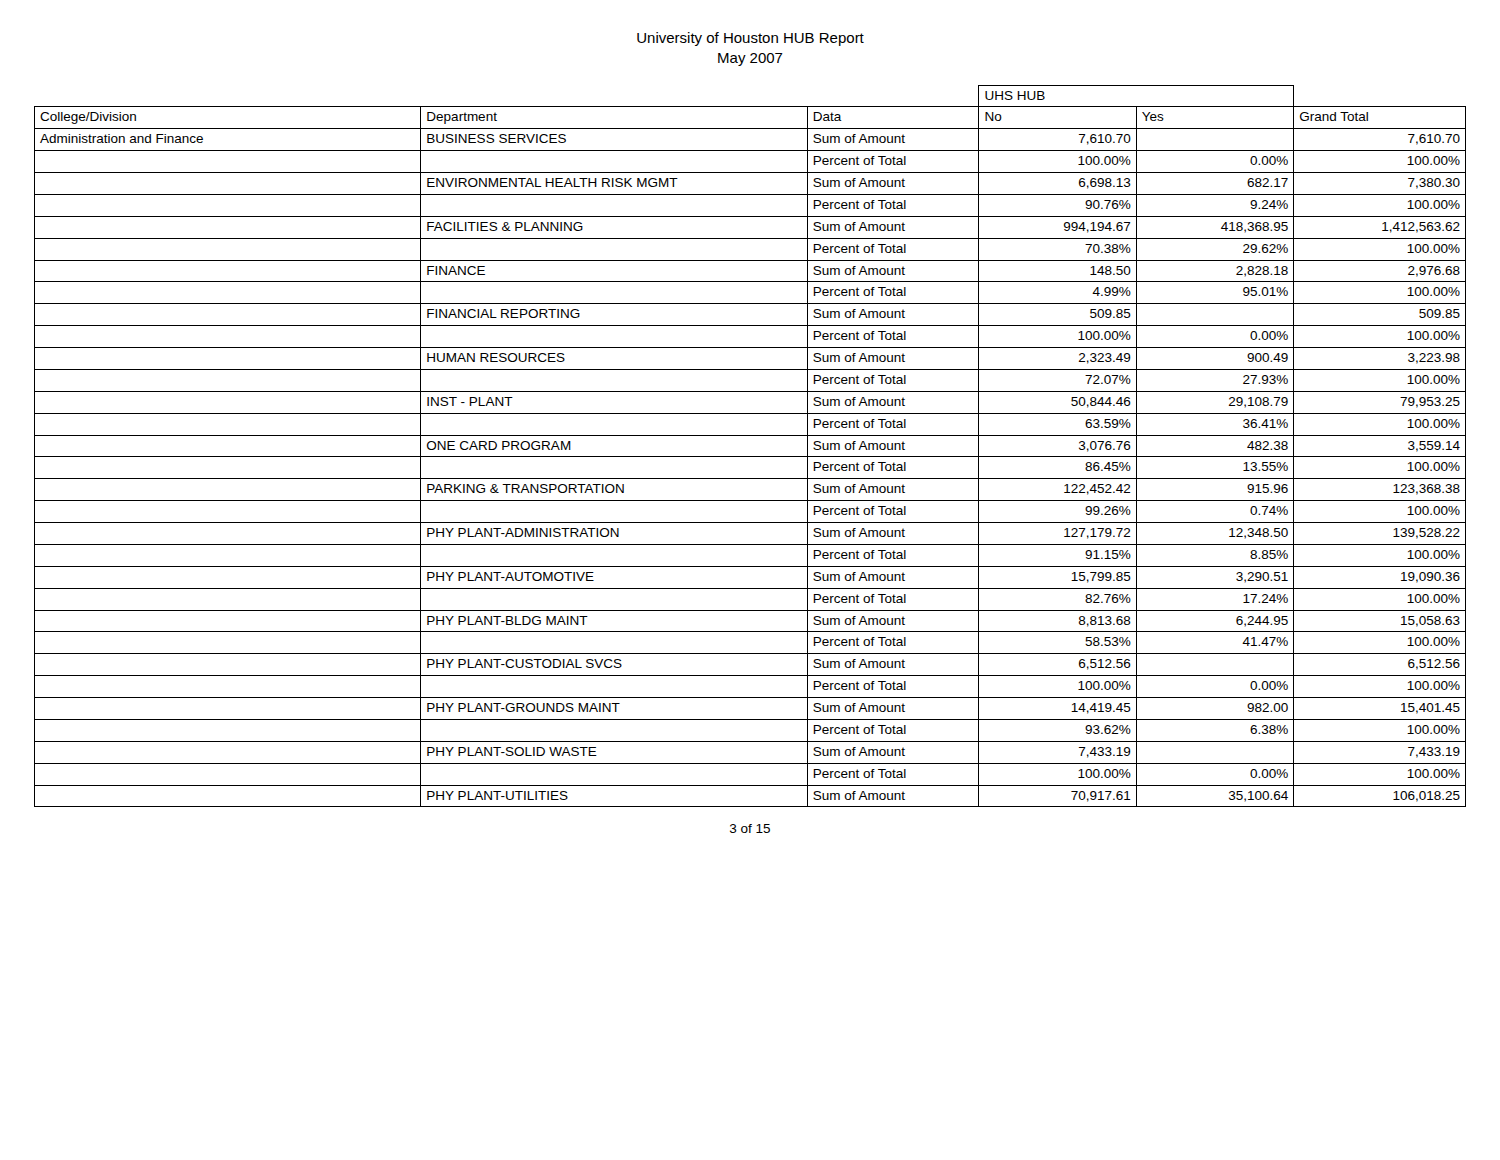University of Houston HUB Report
May 2007
| | | | UHS HUB | |
| --- | --- | --- | --- | --- |
| College/Division | Department | Data | No | Yes | Grand Total |
| Administration and Finance | BUSINESS SERVICES | Sum of Amount | 7,610.70 | | 7,610.70 |
| | | Percent of Total | 100.00% | 0.00% | 100.00% |
| | ENVIRONMENTAL HEALTH RISK MGMT | Sum of Amount | 6,698.13 | 682.17 | 7,380.30 |
| | | Percent of Total | 90.76% | 9.24% | 100.00% |
| | FACILITIES & PLANNING | Sum of Amount | 994,194.67 | 418,368.95 | 1,412,563.62 |
| | | Percent of Total | 70.38% | 29.62% | 100.00% |
| | FINANCE | Sum of Amount | 148.50 | 2,828.18 | 2,976.68 |
| | | Percent of Total | 4.99% | 95.01% | 100.00% |
| | FINANCIAL REPORTING | Sum of Amount | 509.85 | | 509.85 |
| | | Percent of Total | 100.00% | 0.00% | 100.00% |
| | HUMAN RESOURCES | Sum of Amount | 2,323.49 | 900.49 | 3,223.98 |
| | | Percent of Total | 72.07% | 27.93% | 100.00% |
| | INST - PLANT | Sum of Amount | 50,844.46 | 29,108.79 | 79,953.25 |
| | | Percent of Total | 63.59% | 36.41% | 100.00% |
| | ONE CARD PROGRAM | Sum of Amount | 3,076.76 | 482.38 | 3,559.14 |
| | | Percent of Total | 86.45% | 13.55% | 100.00% |
| | PARKING & TRANSPORTATION | Sum of Amount | 122,452.42 | 915.96 | 123,368.38 |
| | | Percent of Total | 99.26% | 0.74% | 100.00% |
| | PHY PLANT-ADMINISTRATION | Sum of Amount | 127,179.72 | 12,348.50 | 139,528.22 |
| | | Percent of Total | 91.15% | 8.85% | 100.00% |
| | PHY PLANT-AUTOMOTIVE | Sum of Amount | 15,799.85 | 3,290.51 | 19,090.36 |
| | | Percent of Total | 82.76% | 17.24% | 100.00% |
| | PHY PLANT-BLDG MAINT | Sum of Amount | 8,813.68 | 6,244.95 | 15,058.63 |
| | | Percent of Total | 58.53% | 41.47% | 100.00% |
| | PHY PLANT-CUSTODIAL SVCS | Sum of Amount | 6,512.56 | | 6,512.56 |
| | | Percent of Total | 100.00% | 0.00% | 100.00% |
| | PHY PLANT-GROUNDS MAINT | Sum of Amount | 14,419.45 | 982.00 | 15,401.45 |
| | | Percent of Total | 93.62% | 6.38% | 100.00% |
| | PHY PLANT-SOLID WASTE | Sum of Amount | 7,433.19 | | 7,433.19 |
| | | Percent of Total | 100.00% | 0.00% | 100.00% |
| | PHY PLANT-UTILITIES | Sum of Amount | 70,917.61 | 35,100.64 | 106,018.25 |
3 of 15